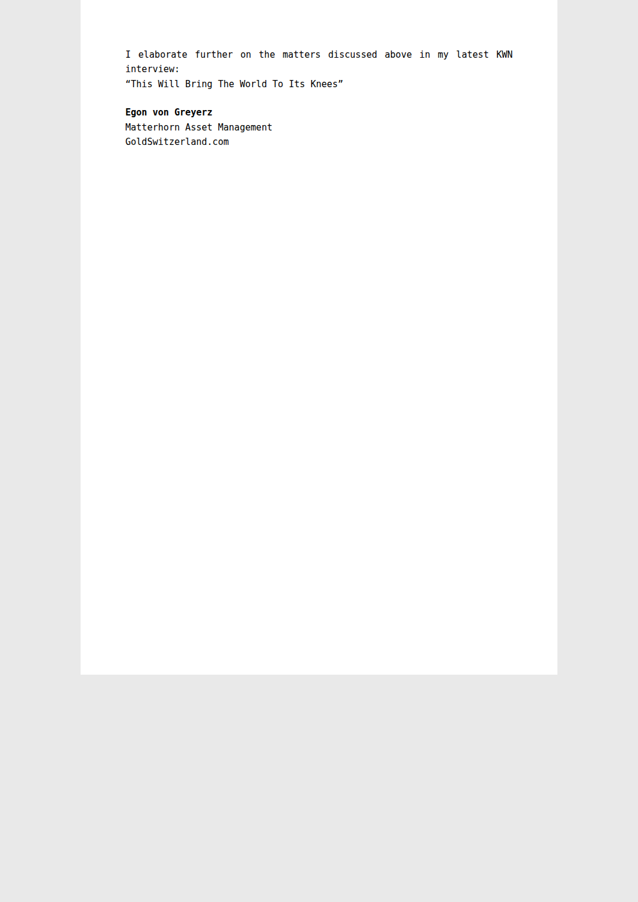I elaborate further on the matters discussed above in my latest KWN interview:
“This Will Bring The World To Its Knees”
Egon von Greyerz
Matterhorn Asset Management
GoldSwitzerland.com